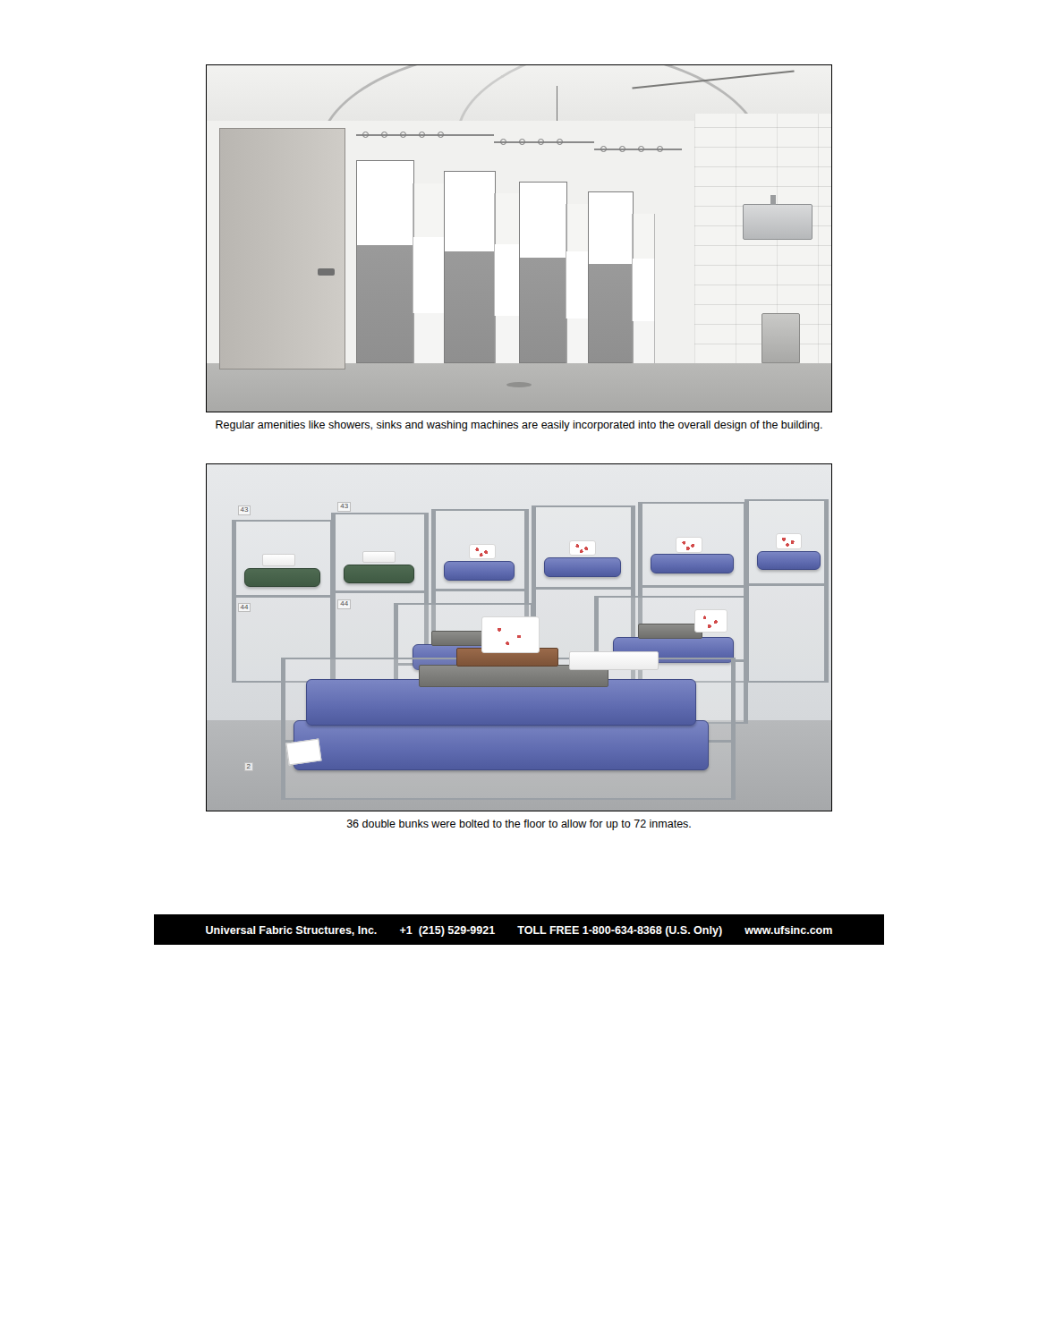Regular amenities like showers, sinks and washing machines are easily incorporated into the overall design of the building.
43
43
44
44
2
36 double bunks were bolted to the floor to allow for up to 72 inmates.
Universal Fabric Structures, Inc. +1 (215) 529-9921 TOLL FREE 1-800-634-8368 (U.S. Only) www.ufsinc.com